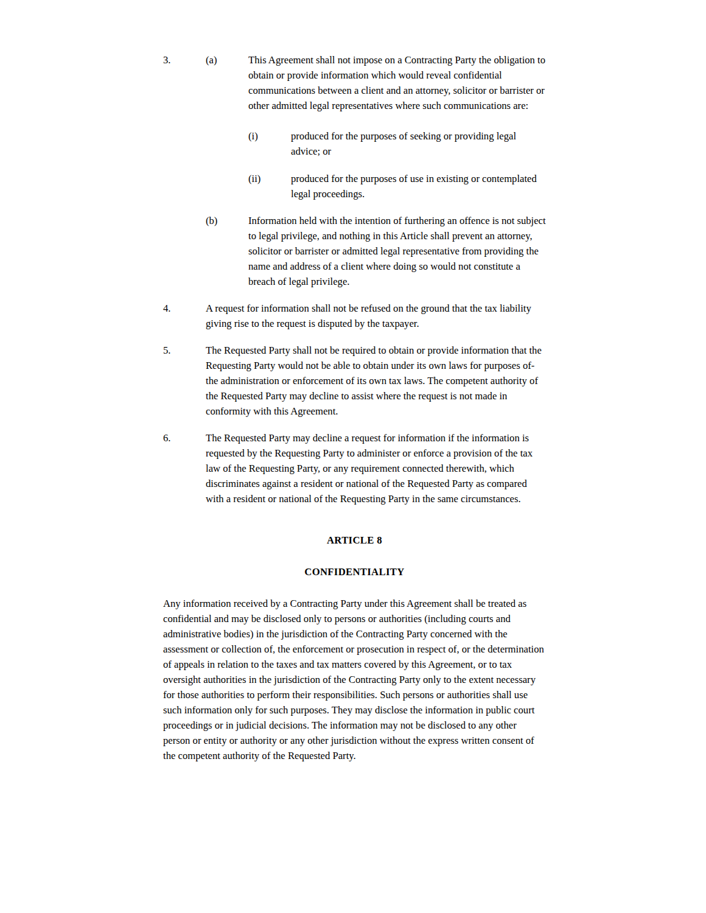3.
(a)
This Agreement shall not impose on a Contracting Party the obligation to obtain or provide information which would reveal confidential communications between a client and an attorney, solicitor or barrister or other admitted legal representatives where such communications are:
(i)
produced for the purposes of seeking or providing legal advice; or
(ii)
produced for the purposes of use in existing or contemplated legal proceedings.
(b)
Information held with the intention of furthering an offence is not subject to legal privilege, and nothing in this Article shall prevent an attorney, solicitor or barrister or admitted legal representative from providing the name and address of a client where doing so would not constitute a breach of legal privilege.
4.
A request for information shall not be refused on the ground that the tax liability giving rise to the request is disputed by the taxpayer.
5.
The Requested Party shall not be required to obtain or provide information that the Requesting Party would not be able to obtain under its own laws for purposes of-the administration or enforcement of its own tax laws. The competent authority of the Requested Party may decline to assist where the request is not made in conformity with this Agreement.
6.
The Requested Party may decline a request for information if the information is requested by the Requesting Party to administer or enforce a provision of the tax law of the Requesting Party, or any requirement connected therewith, which discriminates against a resident or national of the Requested Party as compared with a resident or national of the Requesting Party in the same circumstances.
ARTICLE 8
CONFIDENTIALITY
Any information received by a Contracting Party under this Agreement shall be treated as confidential and may be disclosed only to persons or authorities (including courts and administrative bodies) in the jurisdiction of the Contracting Party concerned with the assessment or collection of, the enforcement or prosecution in respect of, or the determination of appeals in relation to the taxes and tax matters covered by this Agreement, or to tax oversight authorities in the jurisdiction of the Contracting Party only to the extent necessary for those authorities to perform their responsibilities. Such persons or authorities shall use such information only for such purposes. They may disclose the information in public court proceedings or in judicial decisions. The information may not be disclosed to any other person or entity or authority or any other jurisdiction without the express written consent of the competent authority of the Requested Party.